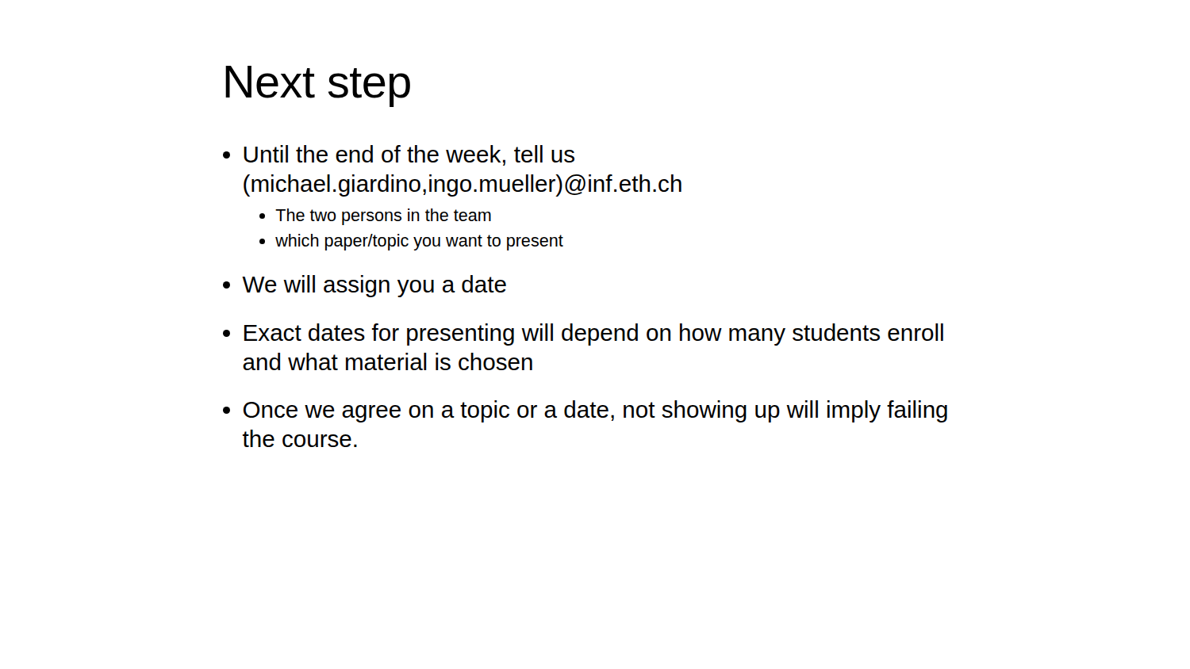Next step
Until the end of the week, tell us (michael.giardino,ingo.mueller)@inf.eth.ch
The two persons in the team
which paper/topic you want to present
We will assign you a date
Exact dates for presenting will depend on how many students enroll and what material is chosen
Once we agree on a topic or a date, not showing up will imply failing the course.